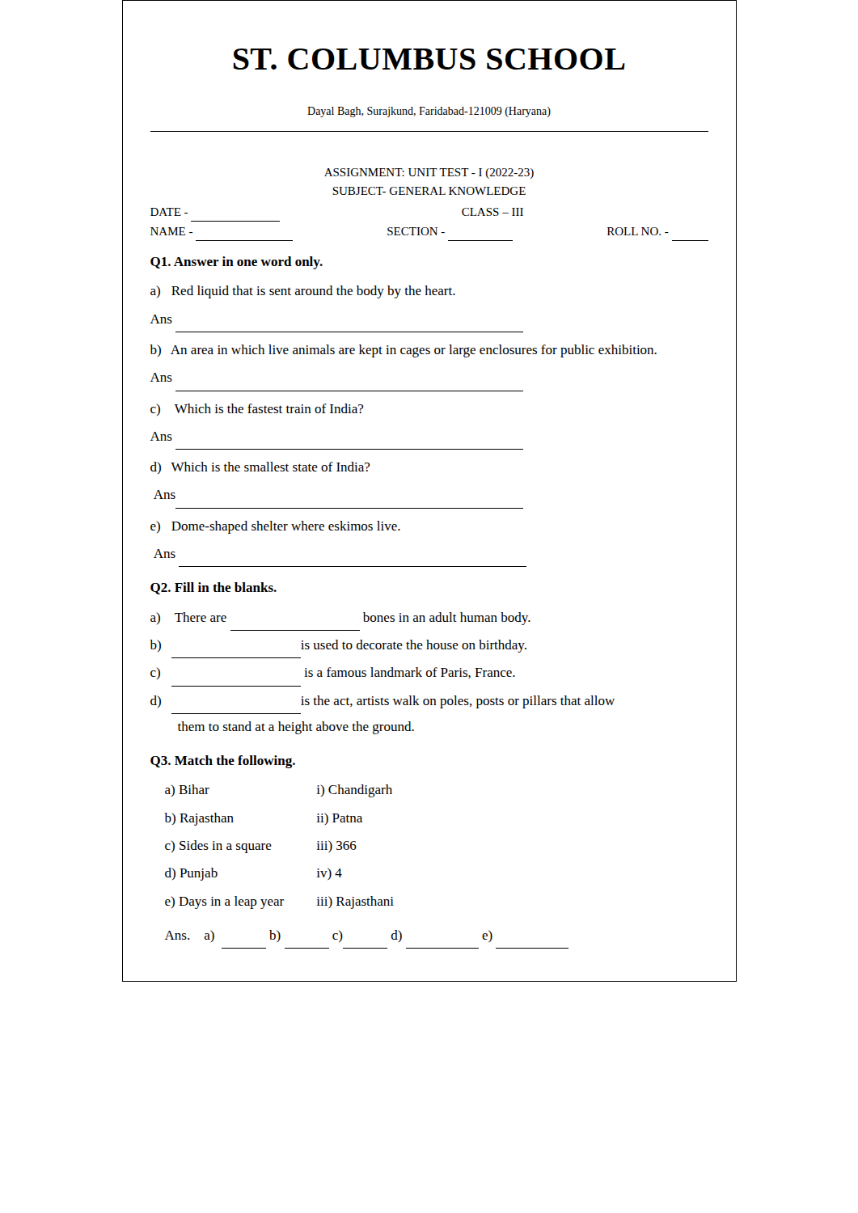ST. COLUMBUS SCHOOL
Dayal Bagh, Surajkund, Faridabad-121009 (Haryana)
ASSIGNMENT: UNIT TEST - I (2022-23)
SUBJECT- GENERAL KNOWLEDGE
DATE - CLASS – III
NAME - SECTION - ROLL NO. -
Q1. Answer in one word only.
a) Red liquid that is sent around the body by the heart.
Ans
b) An area in which live animals are kept in cages or large enclosures for public exhibition.
Ans
c) Which is the fastest train of India?
Ans
d) Which is the smallest state of India?
Ans
e) Dome-shaped shelter where eskimos live.
Ans
Q2. Fill in the blanks.
a) There are bones in an adult human body.
b) is used to decorate the house on birthday.
c) is a famous landmark of Paris, France.
d) is the act, artists walk on poles, posts or pillars that allow
them to stand at a height above the ground.
Q3. Match the following.
| a) Bihar | i) Chandigarh |
| b) Rajasthan | ii) Patna |
| c) Sides in a square | iii) 366 |
| d) Punjab | iv) 4 |
| e) Days in a leap year | iii) Rajasthani |
Ans. a) b) c) d) e)